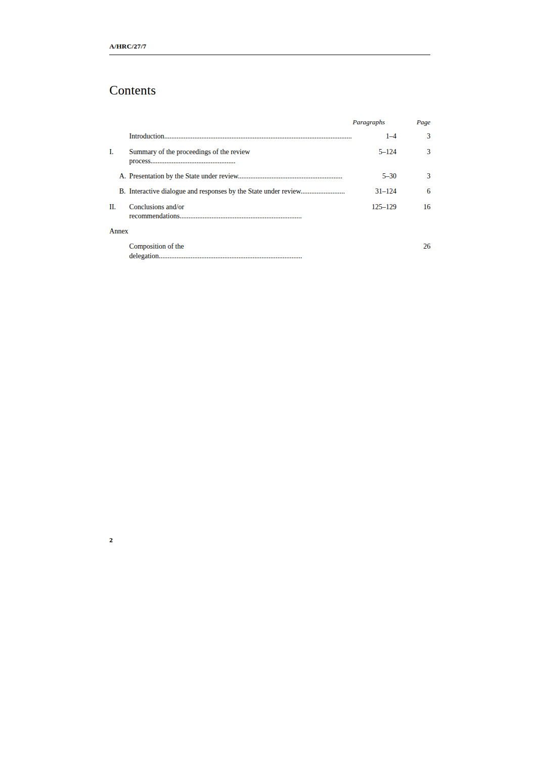A/HRC/27/7
Contents
| | | | Paragraphs | Page |
| --- | --- | --- | --- | --- |
| | | Introduction .......................................................................................................... | 1–4 | 3 |
| I. | | Summary of the proceedings of the review process ................................................ | 5–124 | 3 |
| | A. | Presentation by the State under review ........................................................... | 5–30 | 3 |
| | B. | Interactive dialogue and responses by the State under review ......................... | 31–124 | 6 |
| II. | | Conclusions and/or recommendations ..................................................................... | 125–129 | 16 |
| Annex | | | |
| | | Composition of the delegation ................................................................................. | | 26 |
2